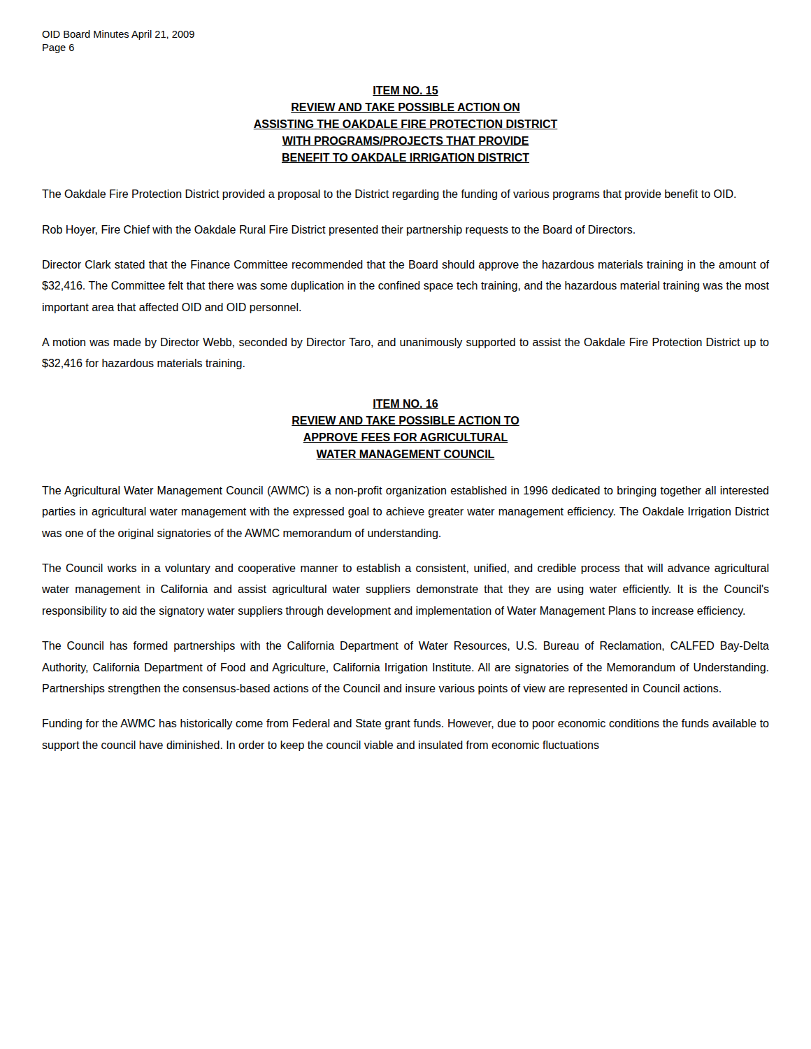OID Board Minutes April 21, 2009
Page 6
ITEM NO. 15
REVIEW AND TAKE POSSIBLE ACTION ON
ASSISTING THE OAKDALE FIRE PROTECTION DISTRICT
WITH PROGRAMS/PROJECTS THAT PROVIDE
BENEFIT TO OAKDALE IRRIGATION DISTRICT
The Oakdale Fire Protection District provided a proposal to the District regarding the funding of various programs that provide benefit to OID.
Rob Hoyer, Fire Chief with the Oakdale Rural Fire District presented their partnership requests to the Board of Directors.
Director Clark stated that the Finance Committee recommended that the Board should approve the hazardous materials training in the amount of $32,416. The Committee felt that there was some duplication in the confined space tech training, and the hazardous material training was the most important area that affected OID and OID personnel.
A motion was made by Director Webb, seconded by Director Taro, and unanimously supported to assist the Oakdale Fire Protection District up to $32,416 for hazardous materials training.
ITEM NO. 16
REVIEW AND TAKE POSSIBLE ACTION TO
APPROVE FEES FOR AGRICULTURAL
WATER MANAGEMENT COUNCIL
The Agricultural Water Management Council (AWMC) is a non-profit organization established in 1996 dedicated to bringing together all interested parties in agricultural water management with the expressed goal to achieve greater water management efficiency. The Oakdale Irrigation District was one of the original signatories of the AWMC memorandum of understanding.
The Council works in a voluntary and cooperative manner to establish a consistent, unified, and credible process that will advance agricultural water management in California and assist agricultural water suppliers demonstrate that they are using water efficiently. It is the Council's responsibility to aid the signatory water suppliers through development and implementation of Water Management Plans to increase efficiency.
The Council has formed partnerships with the California Department of Water Resources, U.S. Bureau of Reclamation, CALFED Bay-Delta Authority, California Department of Food and Agriculture, California Irrigation Institute. All are signatories of the Memorandum of Understanding. Partnerships strengthen the consensus-based actions of the Council and insure various points of view are represented in Council actions.
Funding for the AWMC has historically come from Federal and State grant funds. However, due to poor economic conditions the funds available to support the council have diminished. In order to keep the council viable and insulated from economic fluctuations